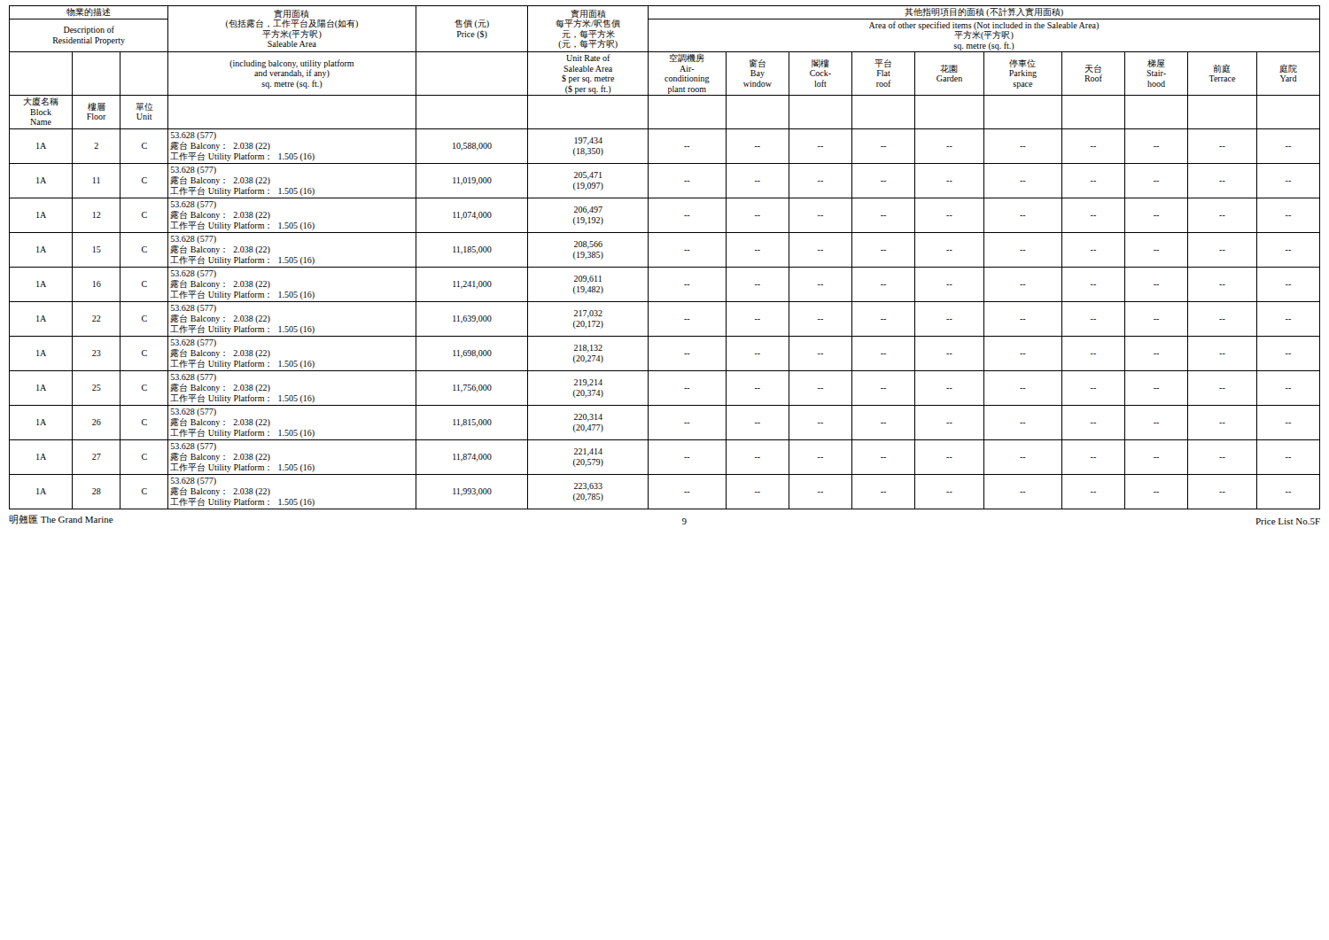| 物業的描述 | 實用面積 (包括露台，工作平台及陽台(如有) 平方米(平方呎) Saleable Area | 售價 (元) Price ($) | 實用面積 每平方米/呎售價 元，每平方米 (元，每平方呎) | 其他指明項目的面積 (不計算入實用面積) |
| --- | --- | --- | --- | --- |
| Description of Residential Property | Area of other specified items (Not included in the Saleable Area) 平方米(平方呎) sq. metre (sq. ft.) |
| | | | (including balcony, utility platform and verandah, if any) sq. metre (sq. ft.) | | Unit Rate of Saleable Area $ per sq. metre ($ per sq. ft.) | 空調機房 Air- conditioning plant room | 窗台 Bay window | 閣樓 Cock- loft | 平台 Flat roof | 花園 Garden | 停車位 Parking space | 天台 Roof | 梯屋 Stair- hood | 前庭 Terrace | 庭院 Yard |
| 大廈名稱 Block Name | 樓層 Floor | 單位 Unit | | | | | | | | | | | | | |
| 1A | 2 | C | 53.628 (577) 露台 Balcony： 2.038 (22) 工作平台 Utility Platform： 1.505 (16) | 10,588,000 | 197,434 (18,350) | -- | -- | -- | -- | -- | -- | -- | -- | -- | -- |
| 1A | 11 | C | 53.628 (577) 露台 Balcony： 2.038 (22) 工作平台 Utility Platform： 1.505 (16) | 11,019,000 | 205,471 (19,097) | -- | -- | -- | -- | -- | -- | -- | -- | -- | -- |
| 1A | 12 | C | 53.628 (577) 露台 Balcony： 2.038 (22) 工作平台 Utility Platform： 1.505 (16) | 11,074,000 | 206,497 (19,192) | -- | -- | -- | -- | -- | -- | -- | -- | -- | -- |
| 1A | 15 | C | 53.628 (577) 露台 Balcony： 2.038 (22) 工作平台 Utility Platform： 1.505 (16) | 11,185,000 | 208,566 (19,385) | -- | -- | -- | -- | -- | -- | -- | -- | -- | -- |
| 1A | 16 | C | 53.628 (577) 露台 Balcony： 2.038 (22) 工作平台 Utility Platform： 1.505 (16) | 11,241,000 | 209,611 (19,482) | -- | -- | -- | -- | -- | -- | -- | -- | -- | -- |
| 1A | 22 | C | 53.628 (577) 露台 Balcony： 2.038 (22) 工作平台 Utility Platform： 1.505 (16) | 11,639,000 | 217,032 (20,172) | -- | -- | -- | -- | -- | -- | -- | -- | -- | -- |
| 1A | 23 | C | 53.628 (577) 露台 Balcony： 2.038 (22) 工作平台 Utility Platform： 1.505 (16) | 11,698,000 | 218,132 (20,274) | -- | -- | -- | -- | -- | -- | -- | -- | -- | -- |
| 1A | 25 | C | 53.628 (577) 露台 Balcony： 2.038 (22) 工作平台 Utility Platform： 1.505 (16) | 11,756,000 | 219,214 (20,374) | -- | -- | -- | -- | -- | -- | -- | -- | -- | -- |
| 1A | 26 | C | 53.628 (577) 露台 Balcony： 2.038 (22) 工作平台 Utility Platform： 1.505 (16) | 11,815,000 | 220,314 (20,477) | -- | -- | -- | -- | -- | -- | -- | -- | -- | -- |
| 1A | 27 | C | 53.628 (577) 露台 Balcony： 2.038 (22) 工作平台 Utility Platform： 1.505 (16) | 11,874,000 | 221,414 (20,579) | -- | -- | -- | -- | -- | -- | -- | -- | -- | -- |
| 1A | 28 | C | 53.628 (577) 露台 Balcony： 2.038 (22) 工作平台 Utility Platform： 1.505 (16) | 11,993,000 | 223,633 (20,785) | -- | -- | -- | -- | -- | -- | -- | -- | -- | -- |
明翹匯 The Grand Marine
9
Price List No.5F